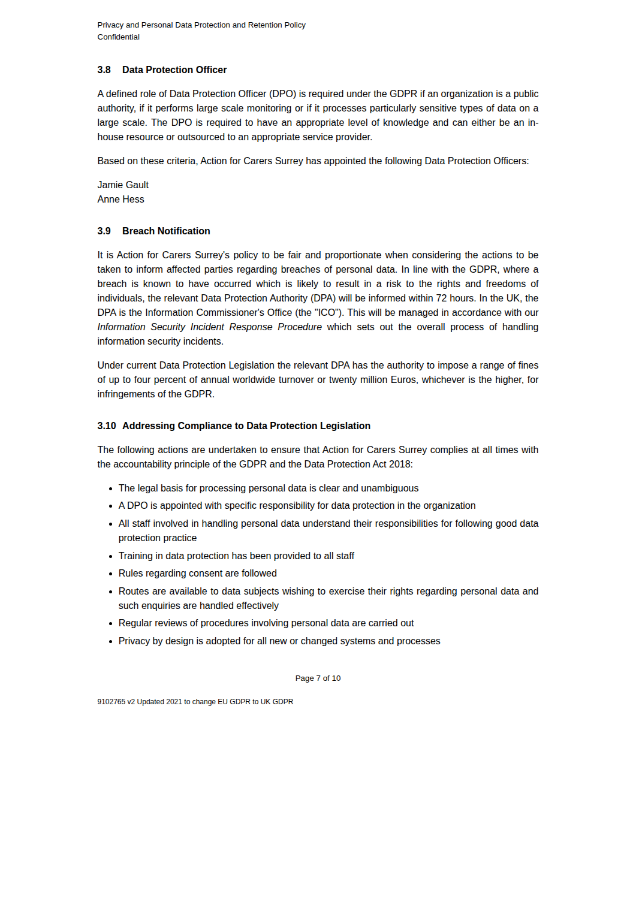Privacy and Personal Data Protection and Retention Policy
Confidential
3.8 Data Protection Officer
A defined role of Data Protection Officer (DPO) is required under the GDPR if an organization is a public authority, if it performs large scale monitoring or if it processes particularly sensitive types of data on a large scale. The DPO is required to have an appropriate level of knowledge and can either be an in-house resource or outsourced to an appropriate service provider.
Based on these criteria, Action for Carers Surrey has appointed the following Data Protection Officers:
Jamie Gault
Anne Hess
3.9 Breach Notification
It is Action for Carers Surrey's policy to be fair and proportionate when considering the actions to be taken to inform affected parties regarding breaches of personal data. In line with the GDPR, where a breach is known to have occurred which is likely to result in a risk to the rights and freedoms of individuals, the relevant Data Protection Authority (DPA) will be informed within 72 hours. In the UK, the DPA is the Information Commissioner's Office (the "ICO"). This will be managed in accordance with our Information Security Incident Response Procedure which sets out the overall process of handling information security incidents.
Under current Data Protection Legislation the relevant DPA has the authority to impose a range of fines of up to four percent of annual worldwide turnover or twenty million Euros, whichever is the higher, for infringements of the GDPR.
3.10 Addressing Compliance to Data Protection Legislation
The following actions are undertaken to ensure that Action for Carers Surrey complies at all times with the accountability principle of the GDPR and the Data Protection Act 2018:
The legal basis for processing personal data is clear and unambiguous
A DPO is appointed with specific responsibility for data protection in the organization
All staff involved in handling personal data understand their responsibilities for following good data protection practice
Training in data protection has been provided to all staff
Rules regarding consent are followed
Routes are available to data subjects wishing to exercise their rights regarding personal data and such enquiries are handled effectively
Regular reviews of procedures involving personal data are carried out
Privacy by design is adopted for all new or changed systems and processes
Page 7 of 10
9102765 v2 Updated 2021 to change EU GDPR to UK GDPR